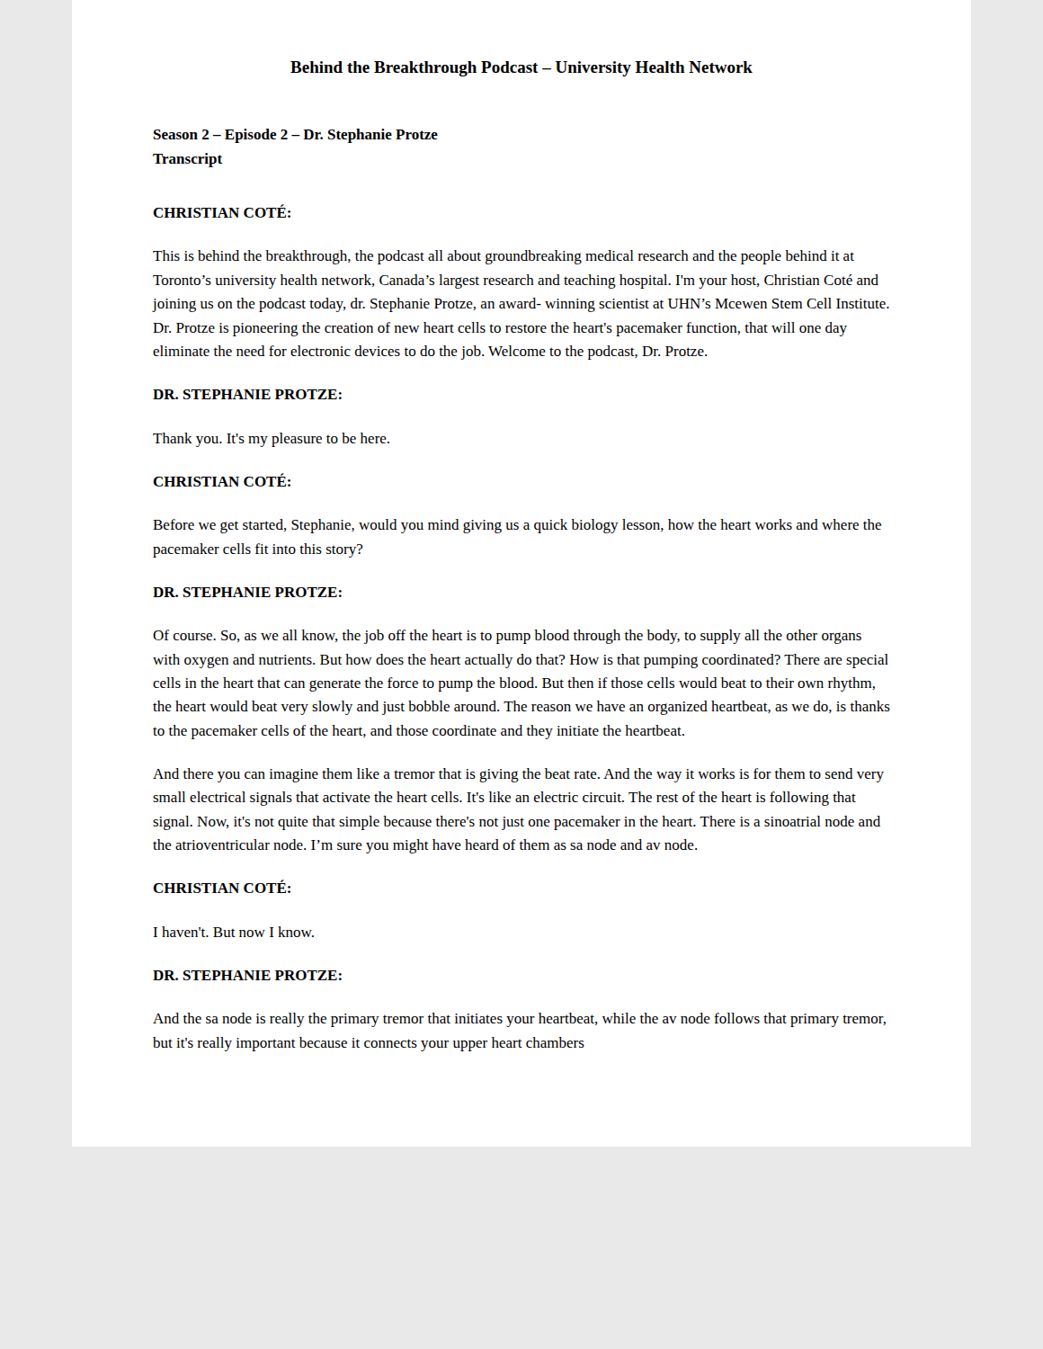Behind the Breakthrough Podcast – University Health Network
Season 2 – Episode 2 – Dr. Stephanie Protze Transcript
Christian Coté:
This is behind the breakthrough, the podcast all about groundbreaking medical research and the people behind it at Toronto’s university health network, Canada’s largest research and teaching hospital. I'm your host, Christian Coté and joining us on the podcast today, dr. Stephanie Protze, an award- winning scientist at UHN’s Mcewen Stem Cell Institute. Dr. Protze is pioneering the creation of new heart cells to restore the heart's pacemaker function, that will one day eliminate the need for electronic devices to do the job. Welcome to the podcast, Dr. Protze.
Dr. Stephanie Protze:
Thank you. It's my pleasure to be here.
Christian Coté:
Before we get started, Stephanie, would you mind giving us a quick biology lesson, how the heart works and where the pacemaker cells fit into this story?
Dr. Stephanie Protze:
Of course. So, as we all know, the job off the heart is to pump blood through the body, to supply all the other organs with oxygen and nutrients. But how does the heart actually do that? How is that pumping coordinated? There are special cells in the heart that can generate the force to pump the blood. But then if those cells would beat to their own rhythm, the heart would beat very slowly and just bobble around. The reason we have an organized heartbeat, as we do, is thanks to the pacemaker cells of the heart, and those coordinate and they initiate the heartbeat.
And there you can imagine them like a tremor that is giving the beat rate. And the way it works is for them to send very small electrical signals that activate the heart cells. It's like an electric circuit. The rest of the heart is following that signal. Now, it's not quite that simple because there's not just one pacemaker in the heart. There is a sinoatrial node and the atrioventricular node. I’m sure you might have heard of them as sa node and av node.
Christian Coté:
I haven't. But now I know.
Dr. Stephanie Protze:
And the sa node is really the primary tremor that initiates your heartbeat, while the av node follows that primary tremor, but it's really important because it connects your upper heart chambers